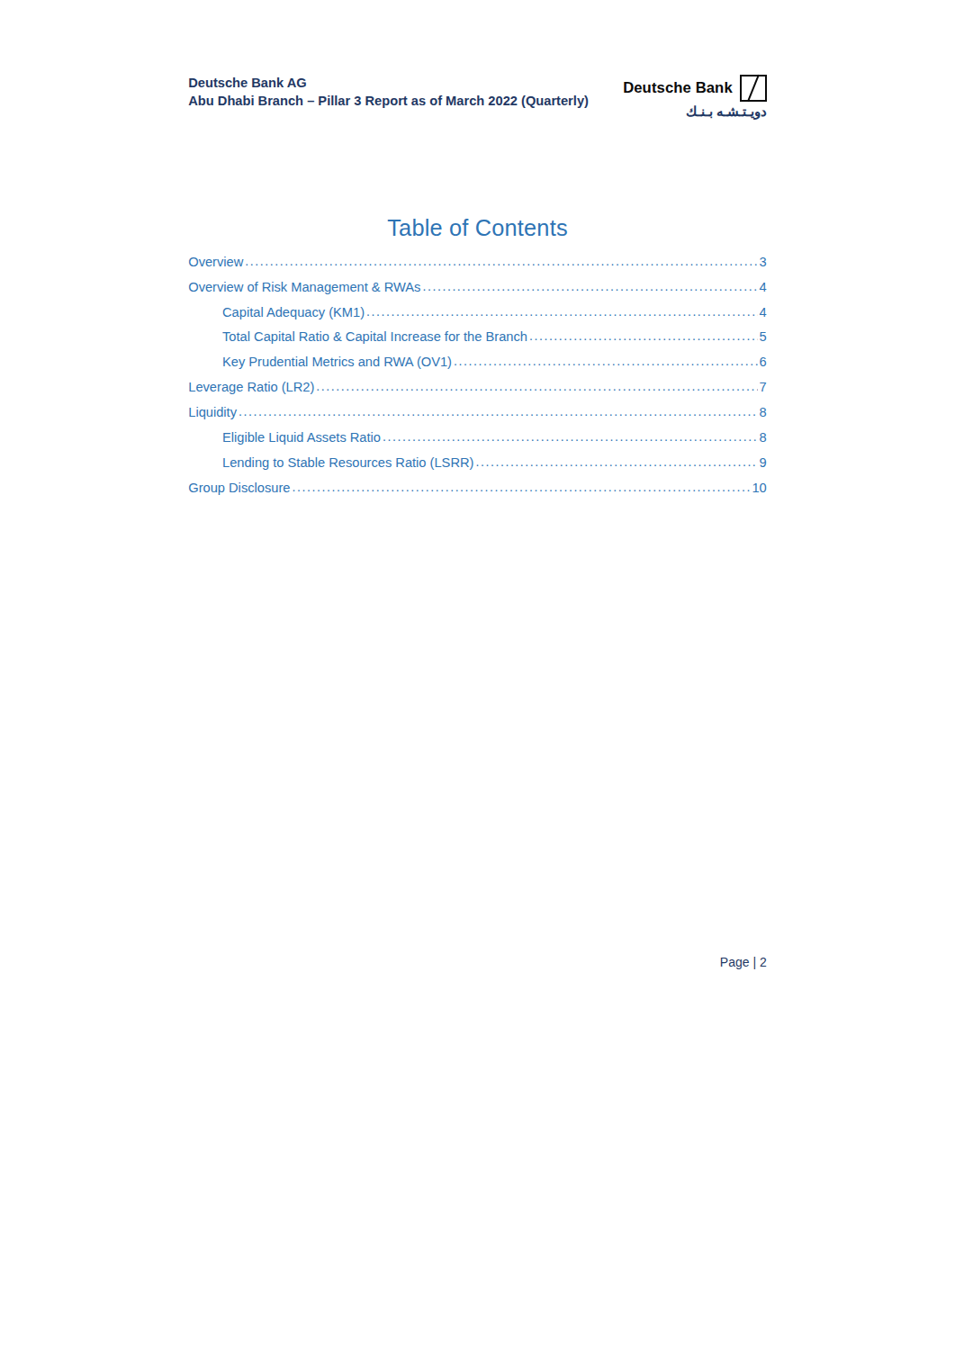Deutsche Bank AG Abu Dhabi Branch – Pillar 3 Report as of March 2022 (Quarterly)
Deutsche Bank دويـتـشـه بـنـك
Table of Contents
Overview .................................................................................................................................. 3
Overview of Risk Management & RWAs ..................................................................................................... 4
Capital Adequacy (KM1) ............................................................................................................. 4
Total Capital Ratio & Capital Increase for the Branch ......................................................................... 5
Key Prudential Metrics and RWA (OV1) ................................................................................. 6
Leverage Ratio (LR2) ................................................................................................................. 7
Liquidity ..................................................................................................................................... 8
Eligible Liquid Assets Ratio ......................................................................................................... 8
Lending to Stable Resources Ratio (LSRR) ........................................................................... 9
Group Disclosure ..................................................................................................................... 10
Page | 2